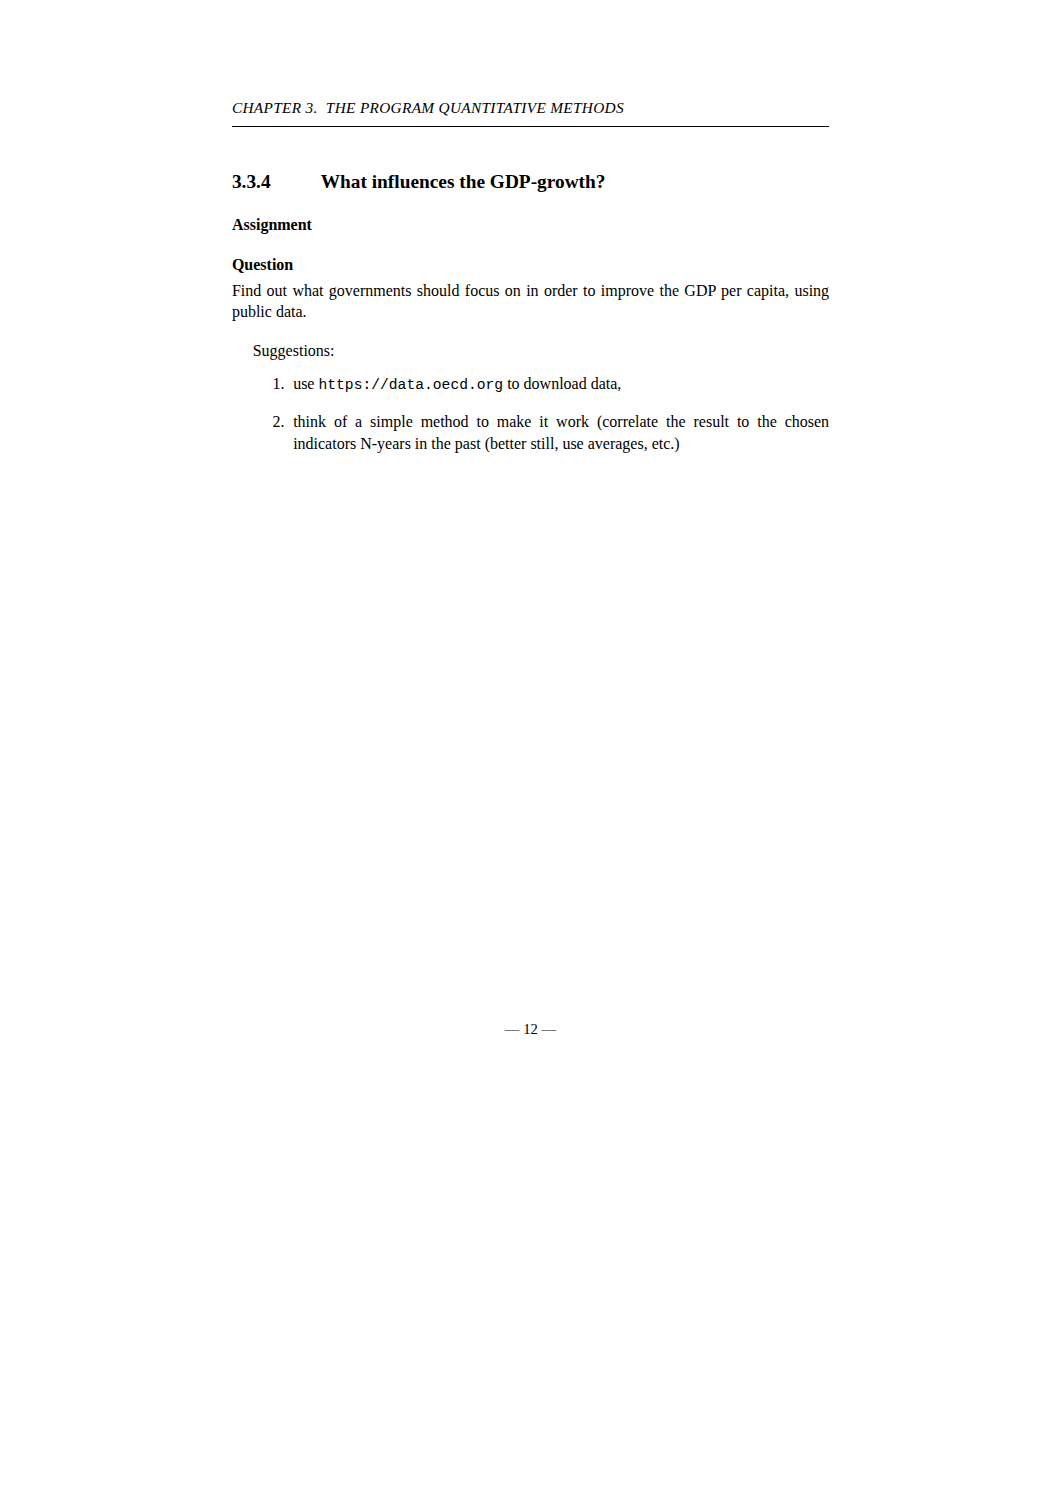CHAPTER 3. THE PROGRAM QUANTITATIVE METHODS
3.3.4 What influences the GDP-growth?
Assignment
Question
Find out what governments should focus on in order to improve the GDP per capita, using public data.
Suggestions:
use https://data.oecd.org to download data,
think of a simple method to make it work (correlate the result to the chosen indicators N-years in the past (better still, use averages, etc.)
— 12 —